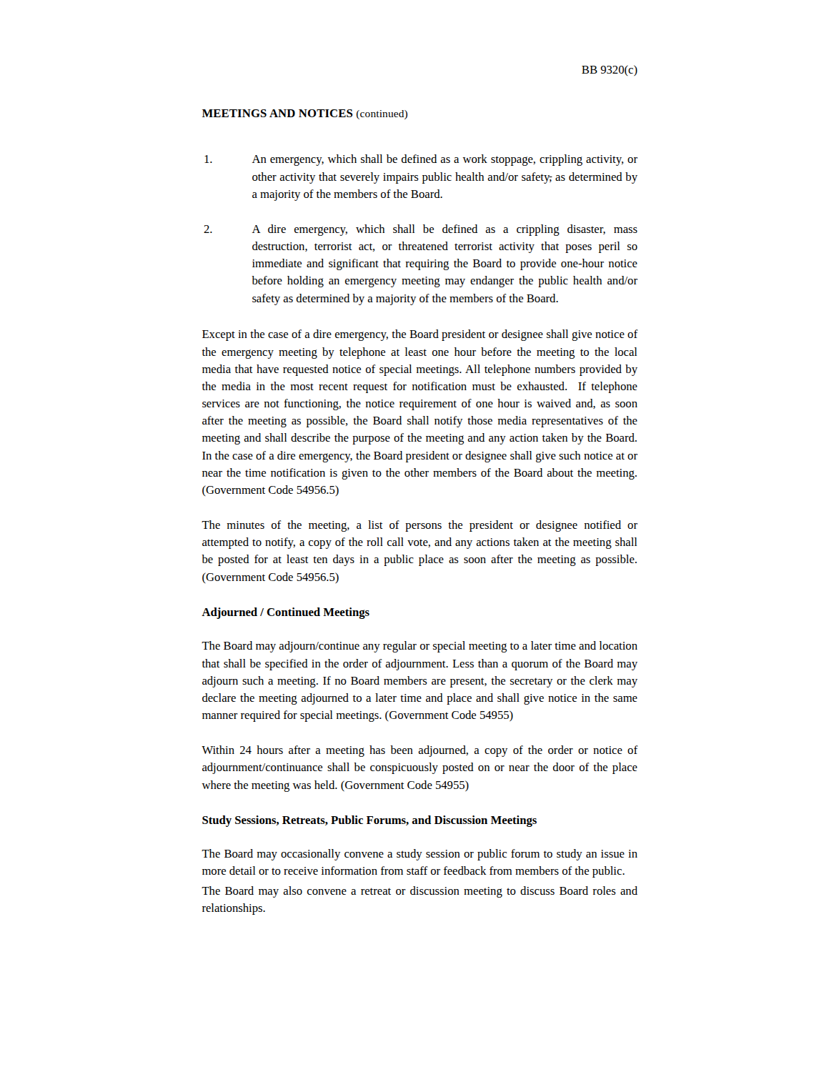BB 9320(c)
MEETINGS AND NOTICES (continued)
1. An emergency, which shall be defined as a work stoppage, crippling activity, or other activity that severely impairs public health and/or safety, as determined by a majority of the members of the Board.
2. A dire emergency, which shall be defined as a crippling disaster, mass destruction, terrorist act, or threatened terrorist activity that poses peril so immediate and significant that requiring the Board to provide one-hour notice before holding an emergency meeting may endanger the public health and/or safety as determined by a majority of the members of the Board.
Except in the case of a dire emergency, the Board president or designee shall give notice of the emergency meeting by telephone at least one hour before the meeting to the local media that have requested notice of special meetings. All telephone numbers provided by the media in the most recent request for notification must be exhausted. If telephone services are not functioning, the notice requirement of one hour is waived and, as soon after the meeting as possible, the Board shall notify those media representatives of the meeting and shall describe the purpose of the meeting and any action taken by the Board. In the case of a dire emergency, the Board president or designee shall give such notice at or near the time notification is given to the other members of the Board about the meeting. (Government Code 54956.5)
The minutes of the meeting, a list of persons the president or designee notified or attempted to notify, a copy of the roll call vote, and any actions taken at the meeting shall be posted for at least ten days in a public place as soon after the meeting as possible. (Government Code 54956.5)
Adjourned / Continued Meetings
The Board may adjourn/continue any regular or special meeting to a later time and location that shall be specified in the order of adjournment. Less than a quorum of the Board may adjourn such a meeting. If no Board members are present, the secretary or the clerk may declare the meeting adjourned to a later time and place and shall give notice in the same manner required for special meetings. (Government Code 54955)
Within 24 hours after a meeting has been adjourned, a copy of the order or notice of adjournment/continuance shall be conspicuously posted on or near the door of the place where the meeting was held. (Government Code 54955)
Study Sessions, Retreats, Public Forums, and Discussion Meetings
The Board may occasionally convene a study session or public forum to study an issue in more detail or to receive information from staff or feedback from members of the public.
The Board may also convene a retreat or discussion meeting to discuss Board roles and relationships.